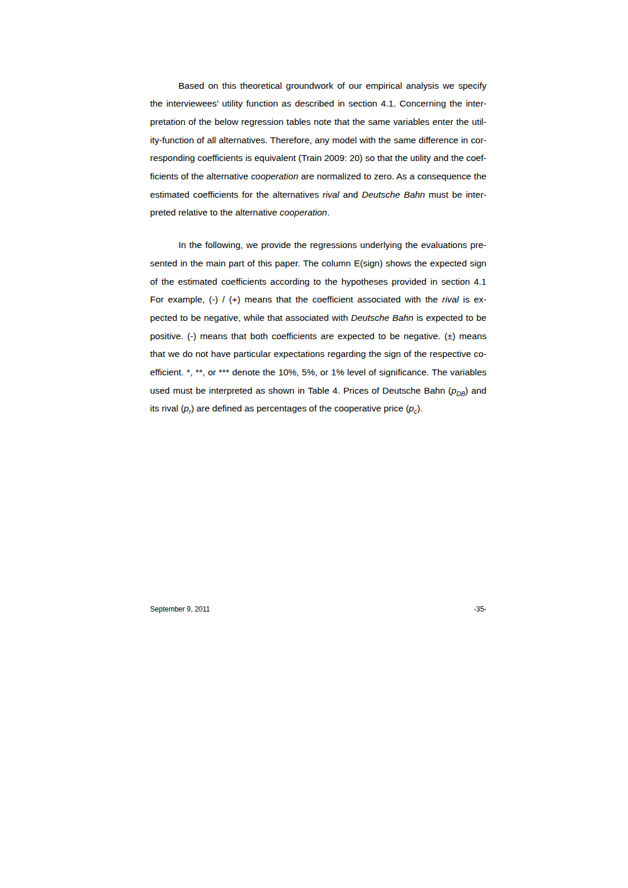Based on this theoretical groundwork of our empirical analysis we specify the interviewees’ utility function as described in section 4.1. Concerning the interpretation of the below regression tables note that the same variables enter the utility-function of all alternatives. Therefore, any model with the same difference in corresponding coefficients is equivalent (Train 2009: 20) so that the utility and the coefficients of the alternative cooperation are normalized to zero. As a consequence the estimated coefficients for the alternatives rival and Deutsche Bahn must be interpreted relative to the alternative cooperation.
In the following, we provide the regressions underlying the evaluations presented in the main part of this paper. The column E(sign) shows the expected sign of the estimated coefficients according to the hypotheses provided in section 4.1 For example, (-) / (+) means that the coefficient associated with the rival is expected to be negative, while that associated with Deutsche Bahn is expected to be positive. (-) means that both coefficients are expected to be negative. (±) means that we do not have particular expectations regarding the sign of the respective coefficient. *, **, or *** denote the 10%, 5%, or 1% level of significance. The variables used must be interpreted as shown in Table 4. Prices of Deutsche Bahn (pDB) and its rival (pr) are defined as percentages of the cooperative price (pc).
September 9, 2011 -35-